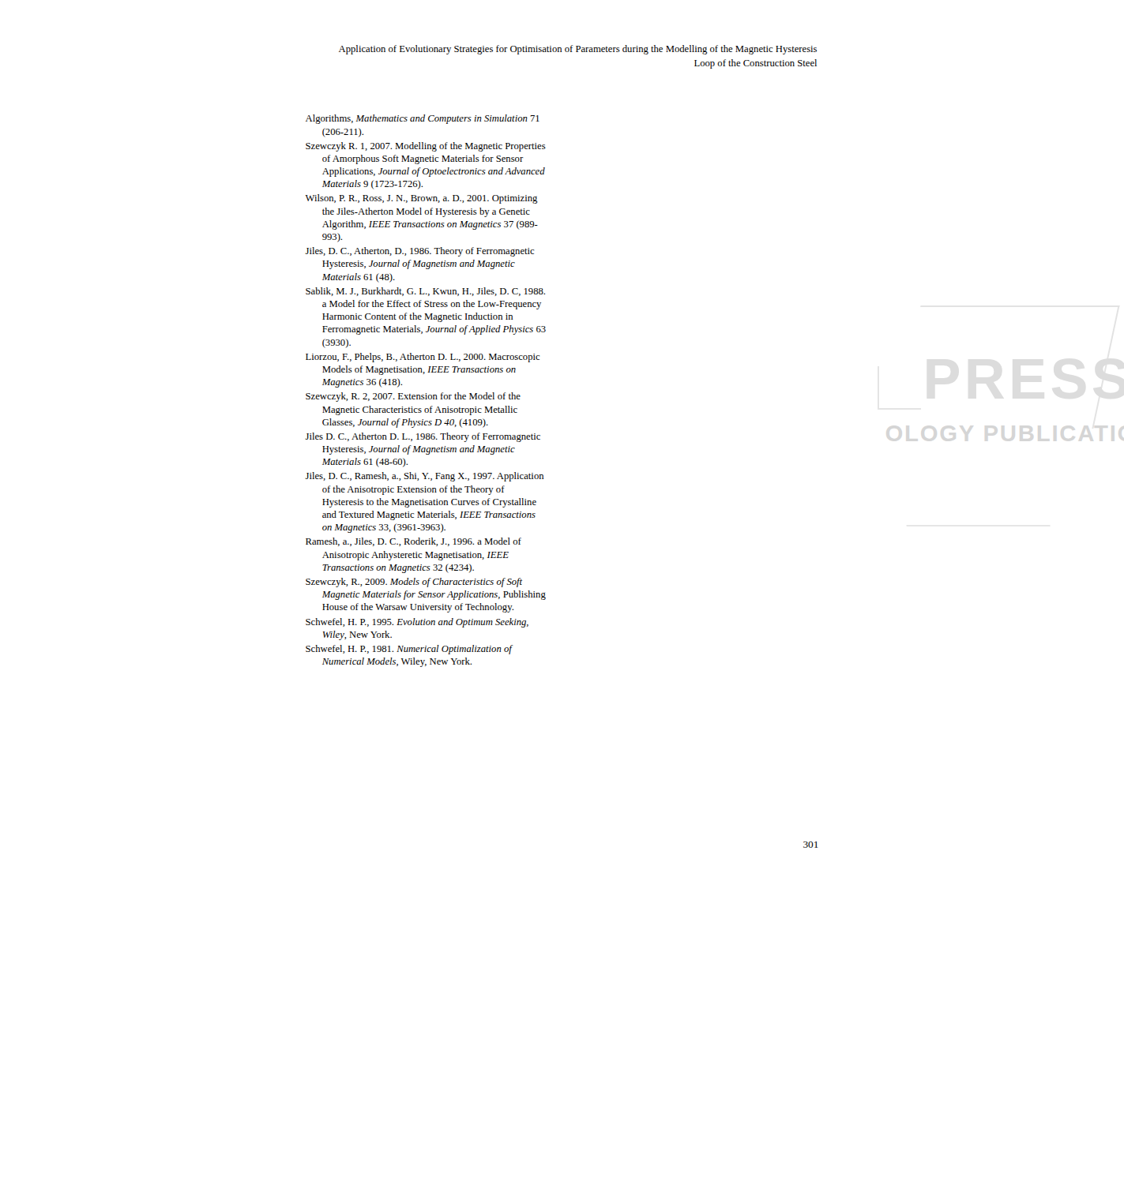Application of Evolutionary Strategies for Optimisation of Parameters during the Modelling of the Magnetic Hysteresis Loop of the Construction Steel
Algorithms, Mathematics and Computers in Simulation 71 (206-211).
Szewczyk R. 1, 2007. Modelling of the Magnetic Properties of Amorphous Soft Magnetic Materials for Sensor Applications, Journal of Optoelectronics and Advanced Materials 9 (1723-1726).
Wilson, P. R., Ross, J. N., Brown, a. D., 2001. Optimizing the Jiles-Atherton Model of Hysteresis by a Genetic Algorithm, IEEE Transactions on Magnetics 37 (989-993).
Jiles, D. C., Atherton, D., 1986. Theory of Ferromagnetic Hysteresis, Journal of Magnetism and Magnetic Materials 61 (48).
Sablik, M. J., Burkhardt, G. L., Kwun, H., Jiles, D. C, 1988. a Model for the Effect of Stress on the Low-Frequency Harmonic Content of the Magnetic Induction in Ferromagnetic Materials, Journal of Applied Physics 63 (3930).
Liorzou, F., Phelps, B., Atherton D. L., 2000. Macroscopic Models of Magnetisation, IEEE Transactions on Magnetics 36 (418).
Szewczyk, R. 2, 2007. Extension for the Model of the Magnetic Characteristics of Anisotropic Metallic Glasses, Journal of Physics D 40, (4109).
Jiles D. C., Atherton D. L., 1986. Theory of Ferromagnetic Hysteresis, Journal of Magnetism and Magnetic Materials 61 (48-60).
Jiles, D. C., Ramesh, a., Shi, Y., Fang X., 1997. Application of the Anisotropic Extension of the Theory of Hysteresis to the Magnetisation Curves of Crystalline and Textured Magnetic Materials, IEEE Transactions on Magnetics 33, (3961-3963).
Ramesh, a., Jiles, D. C., Roderik, J., 1996. a Model of Anisotropic Anhysteretic Magnetisation, IEEE Transactions on Magnetics 32 (4234).
Szewczyk, R., 2009. Models of Characteristics of Soft Magnetic Materials for Sensor Applications, Publishing House of the Warsaw University of Technology.
Schwefel, H. P., 1995. Evolution and Optimum Seeking, Wiley, New York.
Schwefel, H. P., 1981. Numerical Optimalization of Numerical Models, Wiley, New York.
PRESS
OLOGY PUBLICATIONS
301